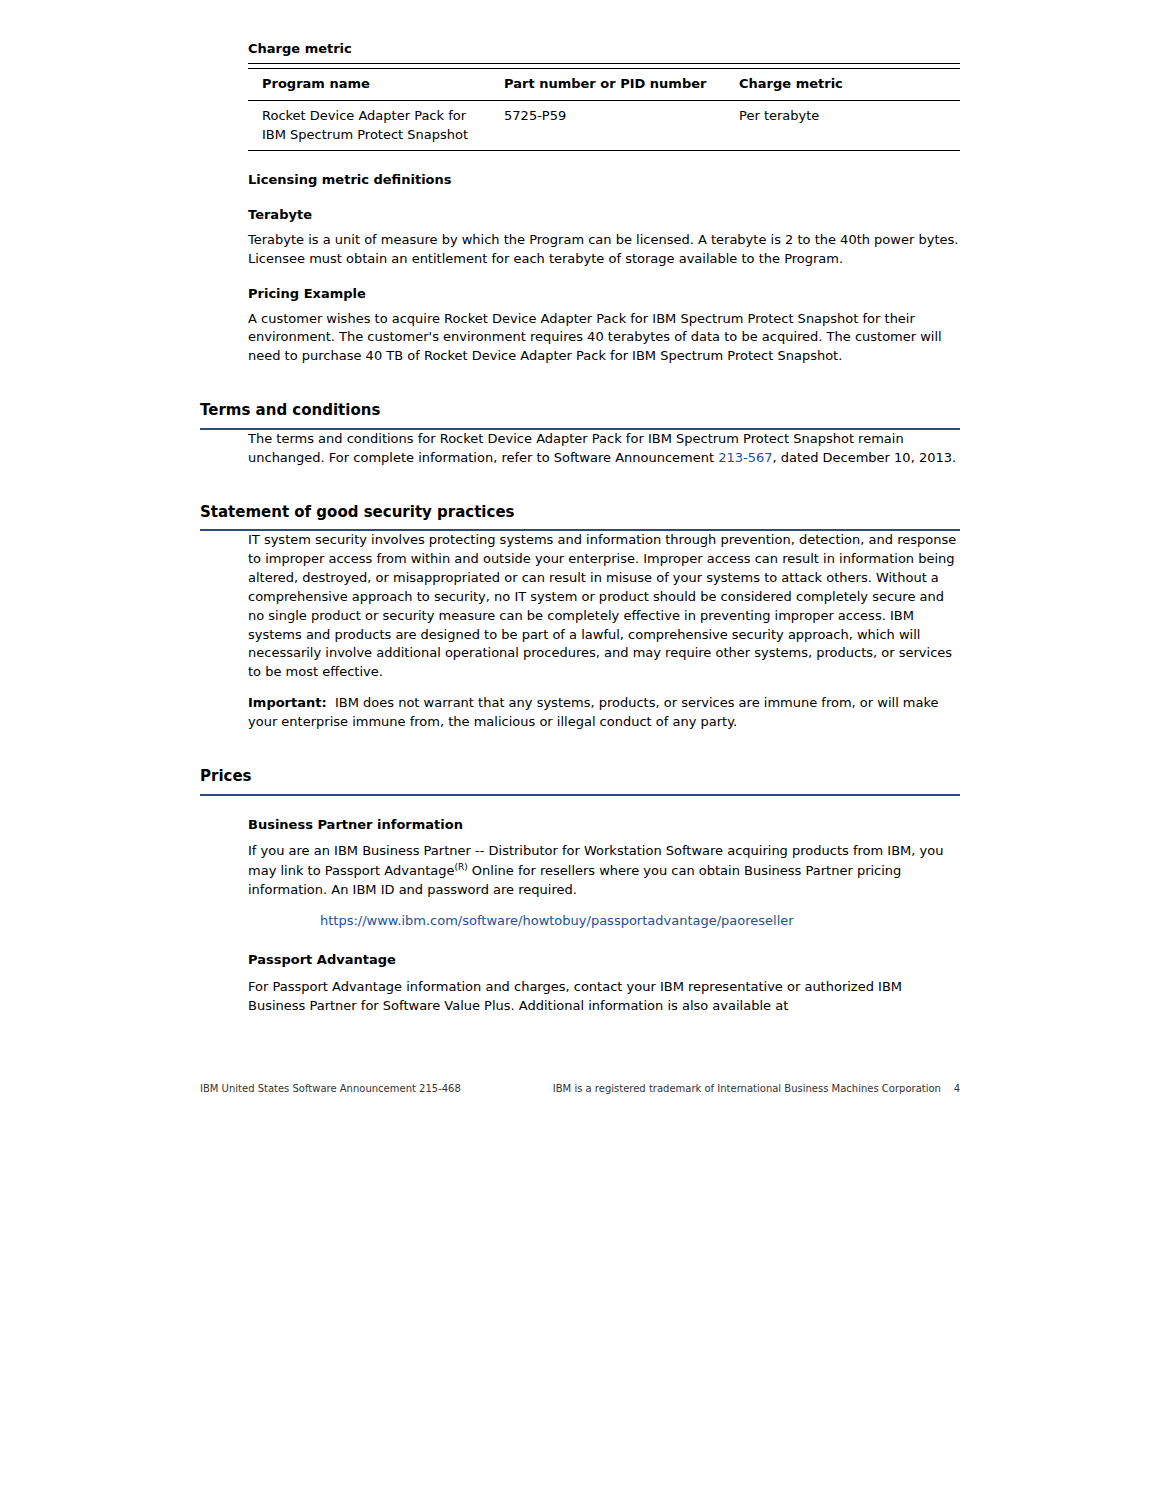Charge metric
| Program name | Part number or PID number | Charge metric |
| --- | --- | --- |
| Rocket Device Adapter Pack for IBM Spectrum Protect Snapshot | 5725-P59 | Per terabyte |
Licensing metric definitions
Terabyte
Terabyte is a unit of measure by which the Program can be licensed. A terabyte is 2 to the 40th power bytes. Licensee must obtain an entitlement for each terabyte of storage available to the Program.
Pricing Example
A customer wishes to acquire Rocket Device Adapter Pack for IBM Spectrum Protect Snapshot for their environment. The customer's environment requires 40 terabytes of data to be acquired. The customer will need to purchase 40 TB of Rocket Device Adapter Pack for IBM Spectrum Protect Snapshot.
Terms and conditions
The terms and conditions for Rocket Device Adapter Pack for IBM Spectrum Protect Snapshot remain unchanged. For complete information, refer to Software Announcement 213-567, dated December 10, 2013.
Statement of good security practices
IT system security involves protecting systems and information through prevention, detection, and response to improper access from within and outside your enterprise. Improper access can result in information being altered, destroyed, or misappropriated or can result in misuse of your systems to attack others. Without a comprehensive approach to security, no IT system or product should be considered completely secure and no single product or security measure can be completely effective in preventing improper access. IBM systems and products are designed to be part of a lawful, comprehensive security approach, which will necessarily involve additional operational procedures, and may require other systems, products, or services to be most effective.
Important: IBM does not warrant that any systems, products, or services are immune from, or will make your enterprise immune from, the malicious or illegal conduct of any party.
Prices
Business Partner information
If you are an IBM Business Partner -- Distributor for Workstation Software acquiring products from IBM, you may link to Passport Advantage(R) Online for resellers where you can obtain Business Partner pricing information. An IBM ID and password are required.
https://www.ibm.com/software/howtobuy/passportadvantage/paoreseller
Passport Advantage
For Passport Advantage information and charges, contact your IBM representative or authorized IBM Business Partner for Software Value Plus. Additional information is also available at
IBM United States Software Announcement 215-468
IBM is a registered trademark of International Business Machines Corporation 4